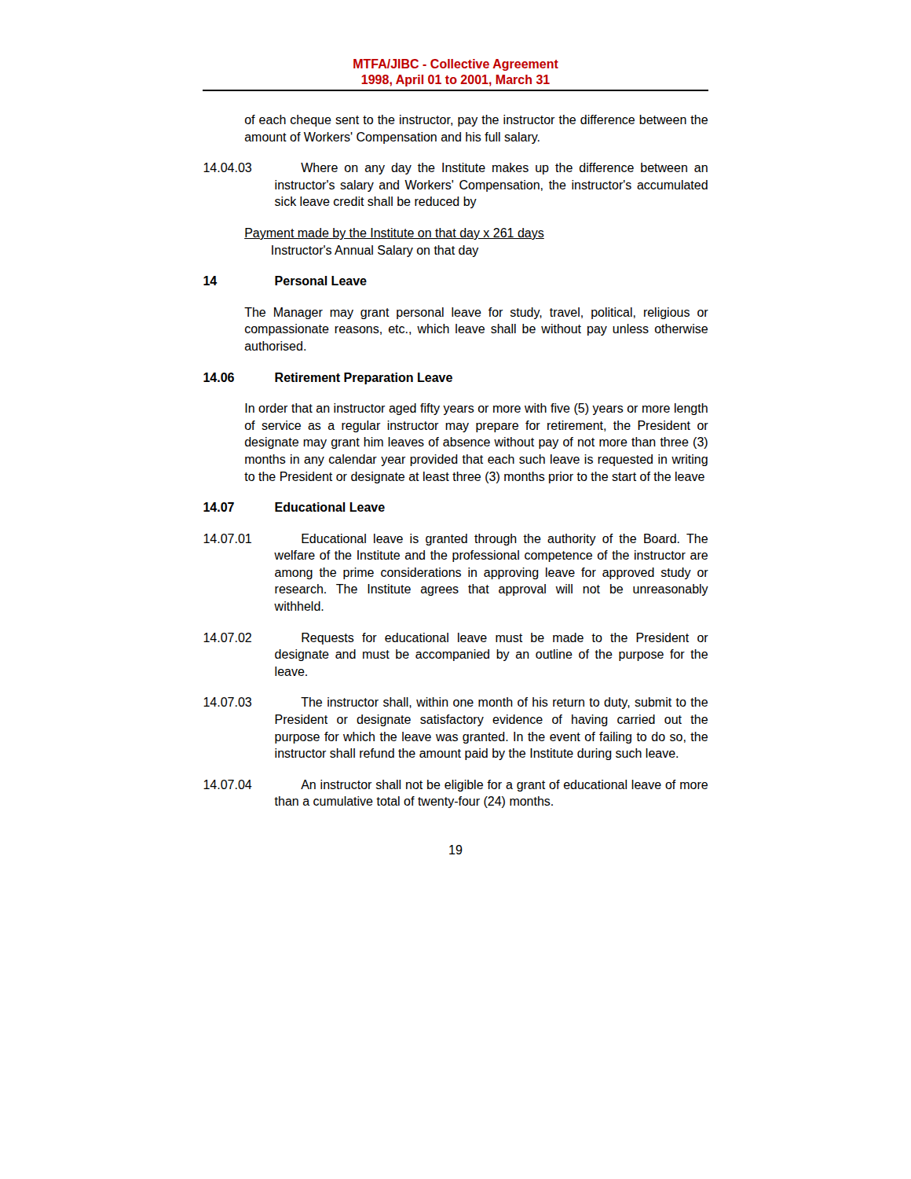MTFA/JIBC - Collective Agreement 1998, April 01 to 2001, March 31
of each cheque sent to the instructor, pay the instructor the difference between the amount of Workers' Compensation and his full salary.
14.04.03
Where on any day the Institute makes up the difference between an instructor's salary and Workers' Compensation, the instructor's accumulated sick leave credit shall be reduced by
Payment made by the Institute on that day x 261 days Instructor's Annual Salary on that day
14 Personal Leave
The Manager may grant personal leave for study, travel, political, religious or compassionate reasons, etc., which leave shall be without pay unless otherwise authorised.
14.06 Retirement Preparation Leave
In order that an instructor aged fifty years or more with five (5) years or more length of service as a regular instructor may prepare for retirement, the President or designate may grant him leaves of absence without pay of not more than three (3) months in any calendar year provided that each such leave is requested in writing to the President or designate at least three (3) months prior to the start of the leave
14.07 Educational Leave
14.07.01
Educational leave is granted through the authority of the Board. The welfare of the Institute and the professional competence of the instructor are among the prime considerations in approving leave for approved study or research. The Institute agrees that approval will not be unreasonably withheld.
14.07.02
Requests for educational leave must be made to the President or designate and must be accompanied by an outline of the purpose for the leave.
14.07.03
The instructor shall, within one month of his return to duty, submit to the President or designate satisfactory evidence of having carried out the purpose for which the leave was granted. In the event of failing to do so, the instructor shall refund the amount paid by the Institute during such leave.
14.07.04
An instructor shall not be eligible for a grant of educational leave of more than a cumulative total of twenty-four (24) months.
19